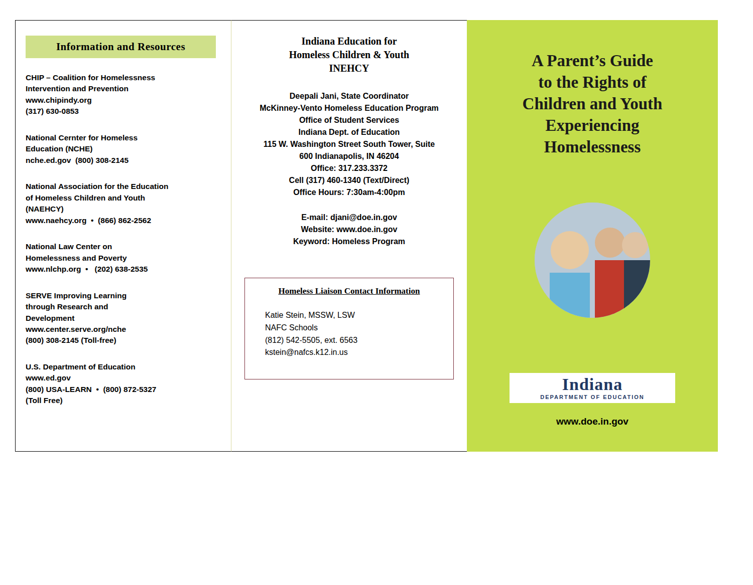Information and Resources
CHIP – Coalition for Homelessness
Intervention and Prevention
www.chipindy.org
(317) 630-0853
National Cernter for Homeless
Education (NCHE)
nche.ed.gov (800) 308-2145
National Association for the Education
of Homeless Children and Youth
(NAEHCY)
www.naehcy.org • (866) 862-2562
National Law Center on
Homelessness and Poverty
www.nlchp.org • (202) 638-2535
SERVE Improving Learning
through Research and
Development
www.center.serve.org/nche
(800) 308-2145 (Toll-free)
U.S. Department of Education
www.ed.gov
(800) USA-LEARN • (800) 872-5327
(Toll Free)
Indiana Education for
Homeless Children & Youth
INEHCY
Deepali Jani, State Coordinator
McKinney-Vento Homeless Education Program
Office of Student Services
Indiana Dept. of Education
115 W. Washington Street South Tower, Suite
600 Indianapolis, IN 46204
Office: 317.233.3372
Cell (317) 460-1340 (Text/Direct)
Office Hours: 7:30am-4:00pm
E-mail: djani@doe.in.gov
Website: www.doe.in.gov
Keyword: Homeless Program
Homeless Liaison Contact Information
Katie Stein, MSSW, LSW
NAFC Schools
(812) 542-5505, ext. 6563
kstein@nafcs.k12.in.us
A Parent’s Guide
to the Rights of
Children and Youth
Experiencing
Homelessness
Indiana
DEPARTMENT OF EDUCATION
www.doe.in.gov